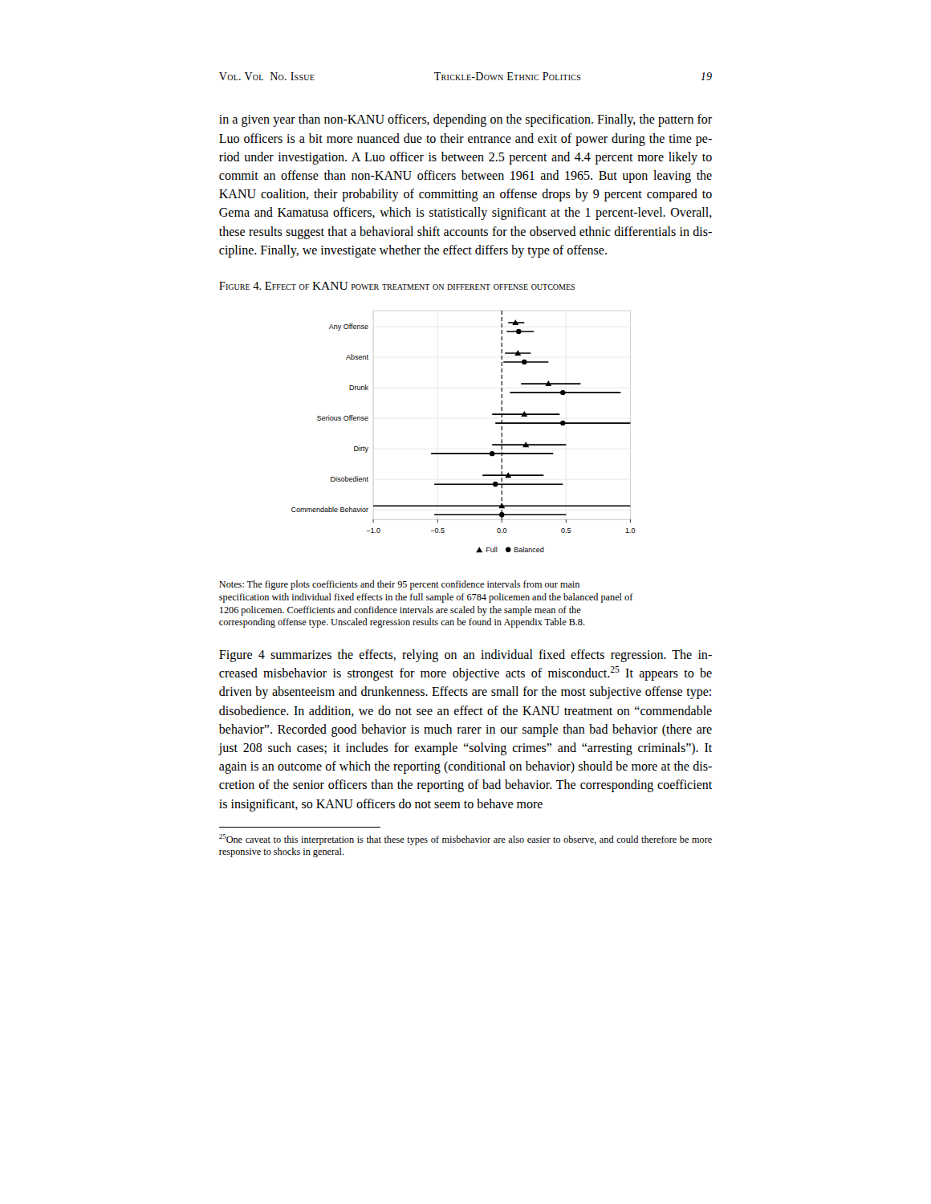Vol. Vol No. Issue Trickle-Down Ethnic Politics 19
in a given year than non-KANU officers, depending on the specification. Finally, the pattern for Luo officers is a bit more nuanced due to their entrance and exit of power during the time period under investigation. A Luo officer is between 2.5 percent and 4.4 percent more likely to commit an offense than non-KANU officers between 1961 and 1965. But upon leaving the KANU coalition, their probability of committing an offense drops by 9 percent compared to Gema and Kamatusa officers, which is statistically significant at the 1 percent-level. Overall, these results suggest that a behavioral shift accounts for the observed ethnic differentials in discipline. Finally, we investigate whether the effect differs by type of offense.
Figure 4. Effect of KANU power treatment on different offense outcomes
Any Offense Absent Drunk Serious Offense Dirty Disobedient Commendable Behavior −1.0 −0.5 0.0 0.5 1.0 Full Balanced
Notes: The figure plots coefficients and their 95 percent confidence intervals from our main
specification with individual fixed effects in the full sample of 6784 policemen and the balanced panel of
1206 policemen. Coefficients and confidence intervals are scaled by the sample mean of the
corresponding offense type. Unscaled regression results can be found in Appendix Table B.8.
Figure 4 summarizes the effects, relying on an individual fixed effects regression. The increased misbehavior is strongest for more objective acts of misconduct.25 It appears to be driven by absenteeism and drunkenness. Effects are small for the most subjective offense type: disobedience. In addition, we do not see an effect of the KANU treatment on “commendable behavior”. Recorded good behavior is much rarer in our sample than bad behavior (there are just 208 such cases; it includes for example “solving crimes” and “arresting criminals”). It again is an outcome of which the reporting (conditional on behavior) should be more at the discretion of the senior officers than the reporting of bad behavior. The corresponding coefficient is insignificant, so KANU officers do not seem to behave more
25One caveat to this interpretation is that these types of misbehavior are also easier to observe, and could therefore be more responsive to shocks in general.